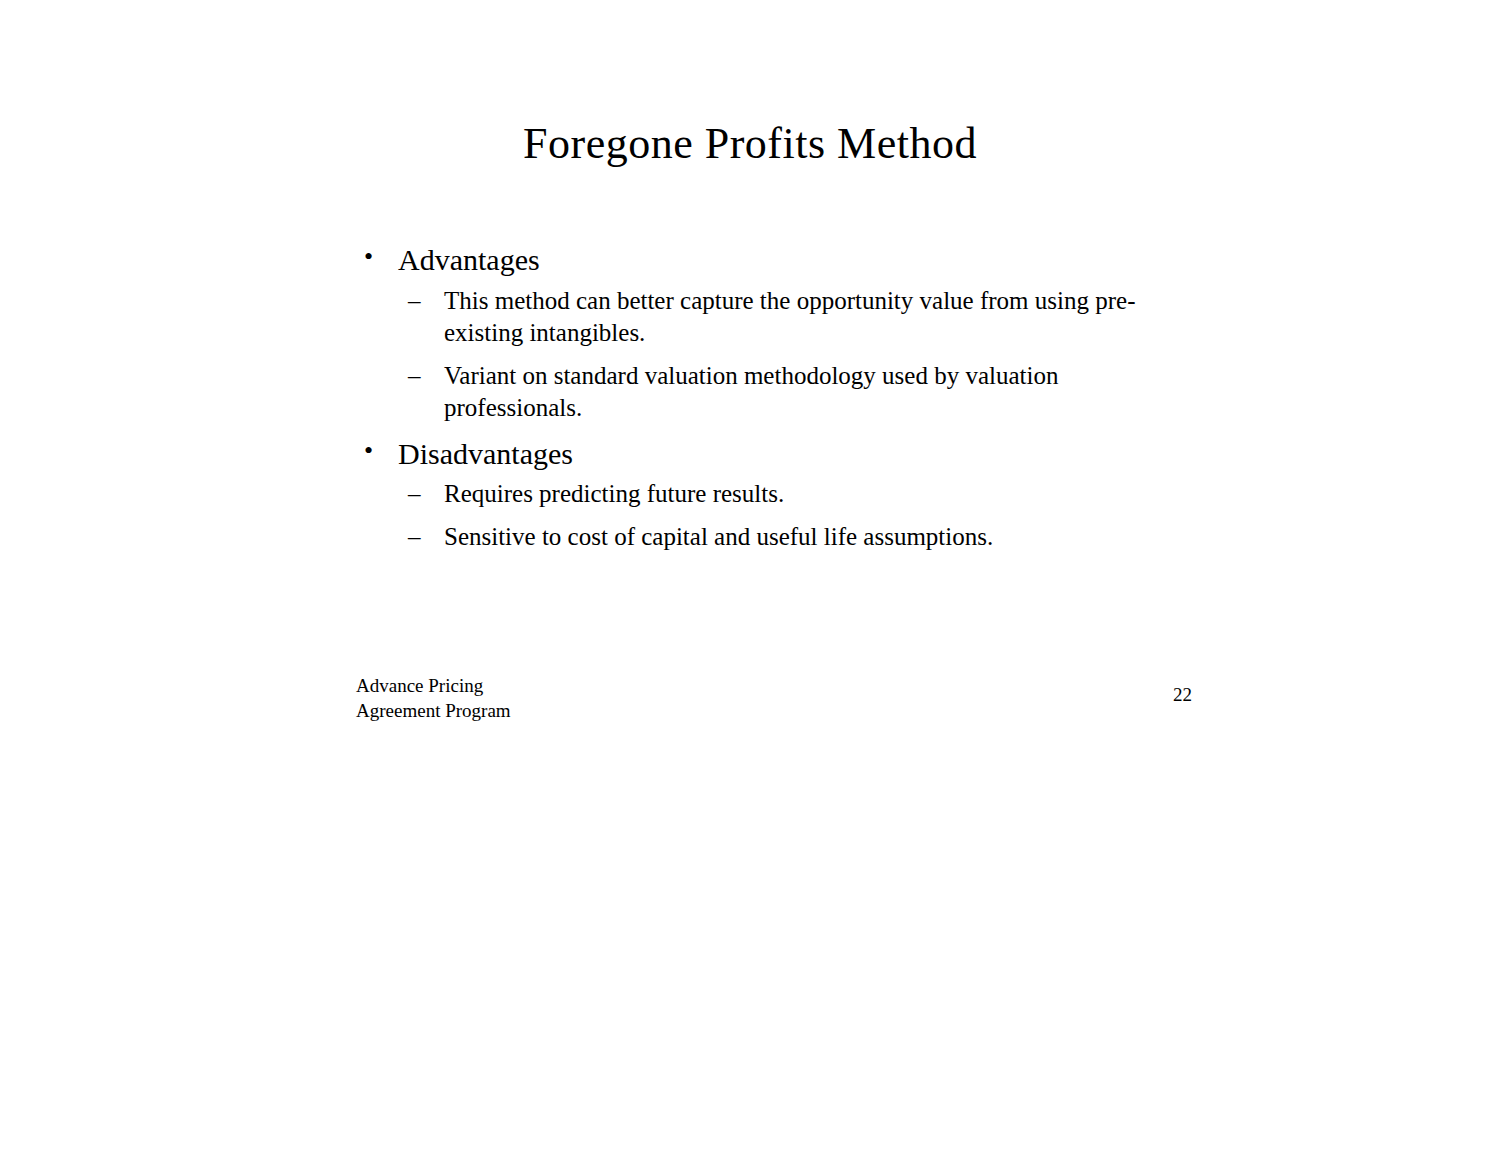Foregone Profits Method
Advantages
This method can better capture the opportunity value from using pre-existing intangibles.
Variant on standard valuation methodology used by valuation professionals.
Disadvantages
Requires predicting future results.
Sensitive to cost of capital and useful life assumptions.
Advance Pricing
Agreement Program
22